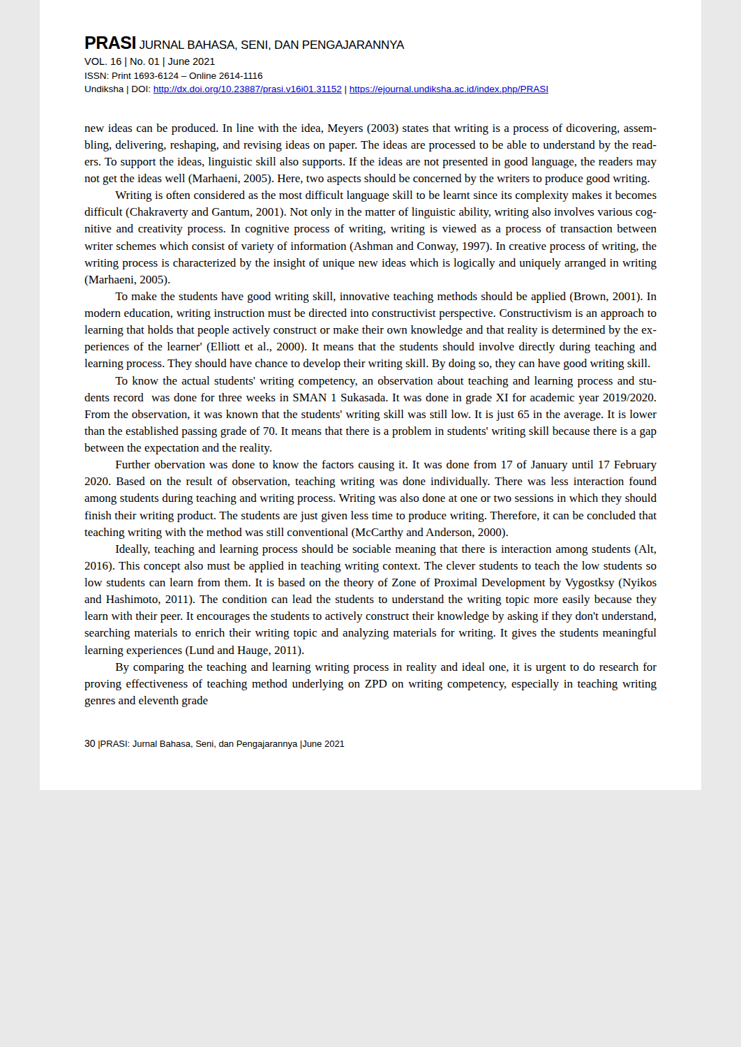PRASI JURNAL BAHASA, SENI, DAN PENGAJARANNYA
VOL. 16 | No. 01 | June 2021
ISSN: Print 1693-6124 – Online 2614-1116
Undiksha | DOI: http://dx.doi.org/10.23887/prasi.v16i01.31152 | https://ejournal.undiksha.ac.id/index.php/PRASI
new ideas can be produced. In line with the idea, Meyers (2003) states that writing is a process of dicovering, assembling, delivering, reshaping, and revising ideas on paper. The ideas are processed to be able to understand by the readers. To support the ideas, linguistic skill also supports. If the ideas are not presented in good language, the readers may not get the ideas well (Marhaeni, 2005). Here, two aspects should be concerned by the writers to produce good writing.
Writing is often considered as the most difficult language skill to be learnt since its complexity makes it becomes difficult (Chakraverty and Gantum, 2001). Not only in the matter of linguistic ability, writing also involves various cognitive and creativity process. In cognitive process of writing, writing is viewed as a process of transaction between writer schemes which consist of variety of information (Ashman and Conway, 1997). In creative process of writing, the writing process is characterized by the insight of unique new ideas which is logically and uniquely arranged in writing (Marhaeni, 2005).
To make the students have good writing skill, innovative teaching methods should be applied (Brown, 2001). In modern education, writing instruction must be directed into constructivist perspective. Constructivism is an approach to learning that holds that people actively construct or make their own knowledge and that reality is determined by the experiences of the learner' (Elliott et al., 2000). It means that the students should involve directly during teaching and learning process. They should have chance to develop their writing skill. By doing so, they can have good writing skill.
To know the actual students' writing competency, an observation about teaching and learning process and students record was done for three weeks in SMAN 1 Sukasada. It was done in grade XI for academic year 2019/2020. From the observation, it was known that the students' writing skill was still low. It is just 65 in the average. It is lower than the established passing grade of 70. It means that there is a problem in students' writing skill because there is a gap between the expectation and the reality.
Further obervation was done to know the factors causing it. It was done from 17 of January until 17 February 2020. Based on the result of observation, teaching writing was done individually. There was less interaction found among students during teaching and writing process. Writing was also done at one or two sessions in which they should finish their writing product. The students are just given less time to produce writing. Therefore, it can be concluded that teaching writing with the method was still conventional (McCarthy and Anderson, 2000).
Ideally, teaching and learning process should be sociable meaning that there is interaction among students (Alt, 2016). This concept also must be applied in teaching writing context. The clever students to teach the low students so low students can learn from them. It is based on the theory of Zone of Proximal Development by Vygostksy (Nyikos and Hashimoto, 2011). The condition can lead the students to understand the writing topic more easily because they learn with their peer. It encourages the students to actively construct their knowledge by asking if they don't understand, searching materials to enrich their writing topic and analyzing materials for writing. It gives the students meaningful learning experiences (Lund and Hauge, 2011).
By comparing the teaching and learning writing process in reality and ideal one, it is urgent to do research for proving effectiveness of teaching method underlying on ZPD on writing competency, especially in teaching writing genres and eleventh grade
30 |PRASI: Jurnal Bahasa, Seni, dan Pengajarannya |June 2021